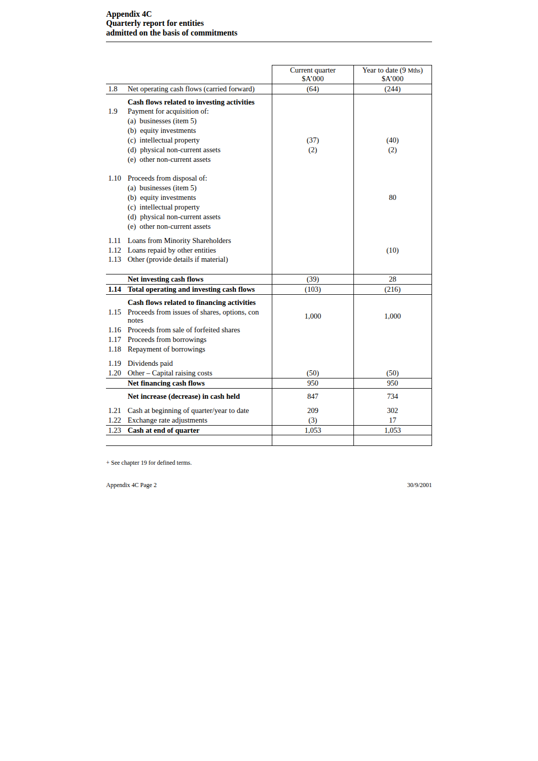Appendix 4C
Quarterly report for entities
admitted on the basis of commitments
| | | Current quarter $A’000 | Year to date (9 Mths ) $A’000 |
| 1.8 | Net operating cash flows (carried forward) | (64) | (244) |
| | Cash flows related to investing activities | | |
| 1.9 | Payment for acquisition of: | | |
| | (a) businesses (item 5) | | |
| | (b) equity investments | | |
| | (c) intellectual property | (37) | (40) |
| | (d) physical non-current assets | (2) | (2) |
| | (e) other non-current assets | | |
| 1.10 | Proceeds from disposal of: | | |
| | (a) businesses (item 5) | | |
| | (b) equity investments | | 80 |
| | (c) intellectual property | | |
| | (d) physical non-current assets | | |
| | (e) other non-current assets | | |
| 1.11 | Loans from Minority Shareholders | | |
| 1.12 | Loans repaid by other entities | | (10) |
| 1.13 | Other (provide details if material) | | |
| | Net investing cash flows | (39) | 28 |
| 1.14 | Total operating and investing cash flows | (103) | (216) |
| | Cash flows related to financing activities | | |
| 1.15 | Proceeds from issues of shares, options, con notes | 1,000 | 1,000 |
| 1.16 | Proceeds from sale of forfeited shares | | |
| 1.17 | Proceeds from borrowings | | |
| 1.18 | Repayment of borrowings | | |
| 1.19 | Dividends paid | | |
| 1.20 | Other – Capital raising costs | (50) | (50) |
| | Net financing cash flows | 950 | 950 |
| | Net increase (decrease) in cash held | 847 | 734 |
| 1.21 | Cash at beginning of quarter/year to date | 209 | 302 |
| 1.22 | Exchange rate adjustments | (3) | 17 |
| 1.23 | Cash at end of quarter | 1,053 | 1,053 |
+ See chapter 19 for defined terms.
Appendix 4C Page 2 30/9/2001